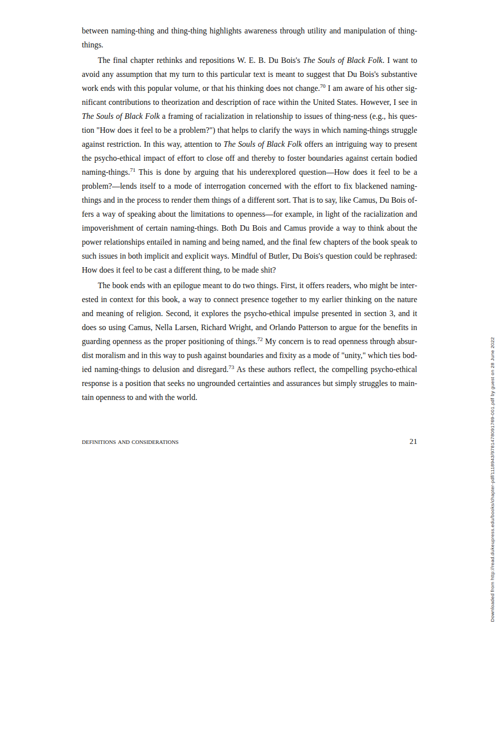between naming-thing and thing-thing highlights awareness through utility and manipulation of thing-things.
The final chapter rethinks and repositions W. E. B. Du Bois's The Souls of Black Folk. I want to avoid any assumption that my turn to this particular text is meant to suggest that Du Bois's substantive work ends with this popular volume, or that his thinking does not change.70 I am aware of his other significant contributions to theorization and description of race within the United States. However, I see in The Souls of Black Folk a framing of racialization in relationship to issues of thing-ness (e.g., his question "How does it feel to be a problem?") that helps to clarify the ways in which naming-things struggle against restriction. In this way, attention to The Souls of Black Folk offers an intriguing way to present the psycho-ethical impact of effort to close off and thereby to foster boundaries against certain bodied naming-things.71 This is done by arguing that his underexplored question—How does it feel to be a problem?—lends itself to a mode of interrogation concerned with the effort to fix blackened naming-things and in the process to render them things of a different sort. That is to say, like Camus, Du Bois offers a way of speaking about the limitations to openness—for example, in light of the racialization and impoverishment of certain naming-things. Both Du Bois and Camus provide a way to think about the power relationships entailed in naming and being named, and the final few chapters of the book speak to such issues in both implicit and explicit ways. Mindful of Butler, Du Bois's question could be rephrased: How does it feel to be cast a different thing, to be made shit?
The book ends with an epilogue meant to do two things. First, it offers readers, who might be interested in context for this book, a way to connect presence together to my earlier thinking on the nature and meaning of religion. Second, it explores the psycho-ethical impulse presented in section 3, and it does so using Camus, Nella Larsen, Richard Wright, and Orlando Patterson to argue for the benefits in guarding openness as the proper positioning of things.72 My concern is to read openness through absurdist moralism and in this way to push against boundaries and fixity as a mode of "unity," which ties bodied naming-things to delusion and disregard.73 As these authors reflect, the compelling psycho-ethical response is a position that seeks no ungrounded certainties and assurances but simply struggles to maintain openness to and with the world.
Downloaded from http://read.dukeupress.edu/books/chapter-pdf/1118943/9781478091769-001.pdf by guest on 28 June 2022
definitions and considerations 21